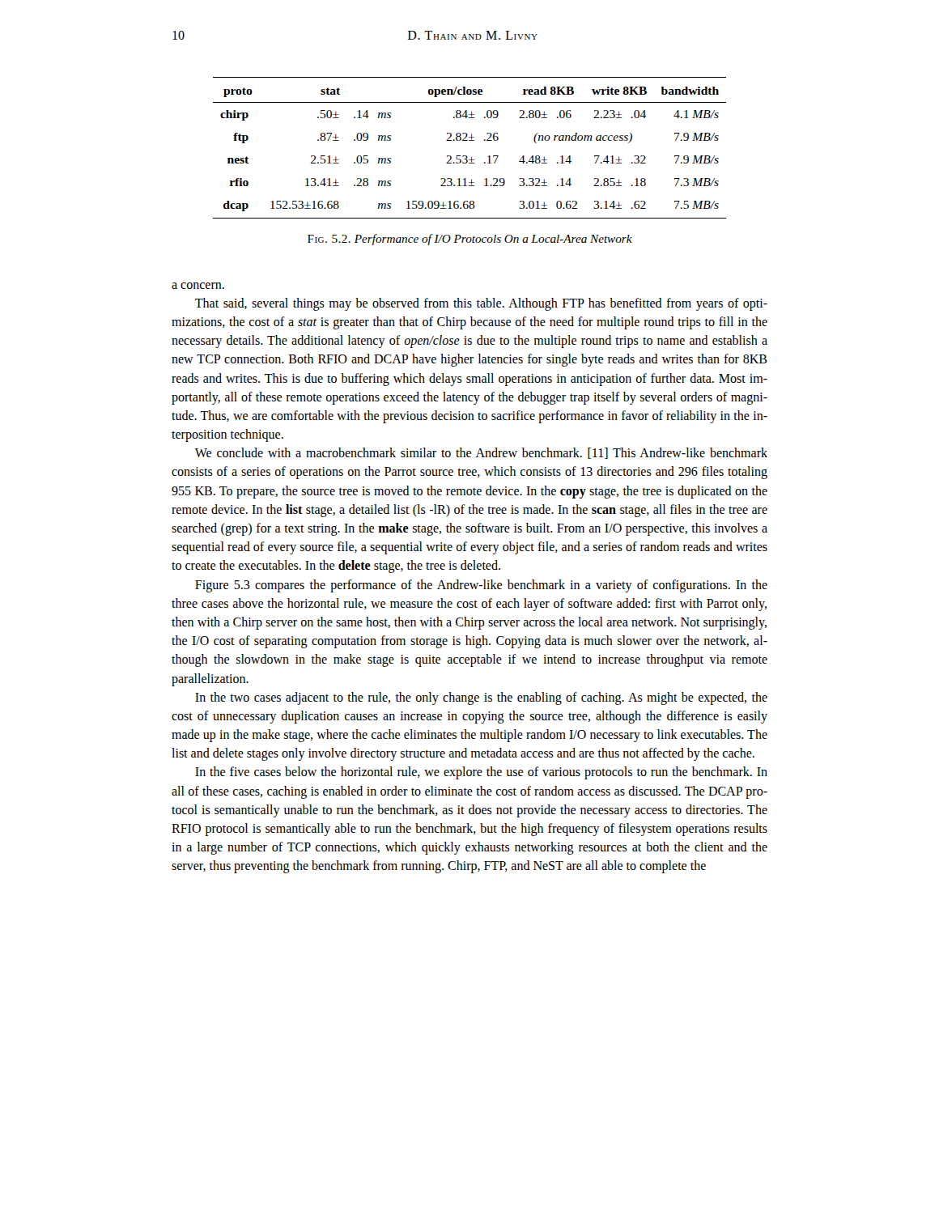10 D. Thain and M. Livny
| proto | stat | open/close | read 8KB | write 8KB | bandwidth |
| --- | --- | --- | --- | --- | --- |
| chirp | .50± | .14 | ms | .84± | .09 | 2.80± | .06 | 2.23± | .04 | 4.1 MB/s |
| ftp | .87± | .09 | ms | 2.82± | .26 | (no random access) | 7.9 MB/s |
| nest | 2.51± | .05 | ms | 2.53± | .17 | 4.48± | .14 | 7.41± | .32 | 7.9 MB/s |
| rfio | 13.41± | .28 | ms | 23.11± | 1.29 | 3.32± | .14 | 2.85± | .18 | 7.3 MB/s |
| dcap | 152.53±16.68 | | ms | 159.09±16.68 | | 3.01± | 0.62 | 3.14± | .62 | 7.5 MB/s |
Fig. 5.2. Performance of I/O Protocols On a Local-Area Network
a concern.
That said, several things may be observed from this table. Although FTP has benefitted from years of optimizations, the cost of a stat is greater than that of Chirp because of the need for multiple round trips to fill in the necessary details. The additional latency of open/close is due to the multiple round trips to name and establish a new TCP connection. Both RFIO and DCAP have higher latencies for single byte reads and writes than for 8KB reads and writes. This is due to buffering which delays small operations in anticipation of further data. Most importantly, all of these remote operations exceed the latency of the debugger trap itself by several orders of magnitude. Thus, we are comfortable with the previous decision to sacrifice performance in favor of reliability in the interposition technique.
We conclude with a macrobenchmark similar to the Andrew benchmark. [11] This Andrew-like benchmark consists of a series of operations on the Parrot source tree, which consists of 13 directories and 296 files totaling 955 KB. To prepare, the source tree is moved to the remote device. In the copy stage, the tree is duplicated on the remote device. In the list stage, a detailed list (ls -lR) of the tree is made. In the scan stage, all files in the tree are searched (grep) for a text string. In the make stage, the software is built. From an I/O perspective, this involves a sequential read of every source file, a sequential write of every object file, and a series of random reads and writes to create the executables. In the delete stage, the tree is deleted.
Figure 5.3 compares the performance of the Andrew-like benchmark in a variety of configurations. In the three cases above the horizontal rule, we measure the cost of each layer of software added: first with Parrot only, then with a Chirp server on the same host, then with a Chirp server across the local area network. Not surprisingly, the I/O cost of separating computation from storage is high. Copying data is much slower over the network, although the slowdown in the make stage is quite acceptable if we intend to increase throughput via remote parallelization.
In the two cases adjacent to the rule, the only change is the enabling of caching. As might be expected, the cost of unnecessary duplication causes an increase in copying the source tree, although the difference is easily made up in the make stage, where the cache eliminates the multiple random I/O necessary to link executables. The list and delete stages only involve directory structure and metadata access and are thus not affected by the cache.
In the five cases below the horizontal rule, we explore the use of various protocols to run the benchmark. In all of these cases, caching is enabled in order to eliminate the cost of random access as discussed. The DCAP protocol is semantically unable to run the benchmark, as it does not provide the necessary access to directories. The RFIO protocol is semantically able to run the benchmark, but the high frequency of filesystem operations results in a large number of TCP connections, which quickly exhausts networking resources at both the client and the server, thus preventing the benchmark from running. Chirp, FTP, and NeST are all able to complete the